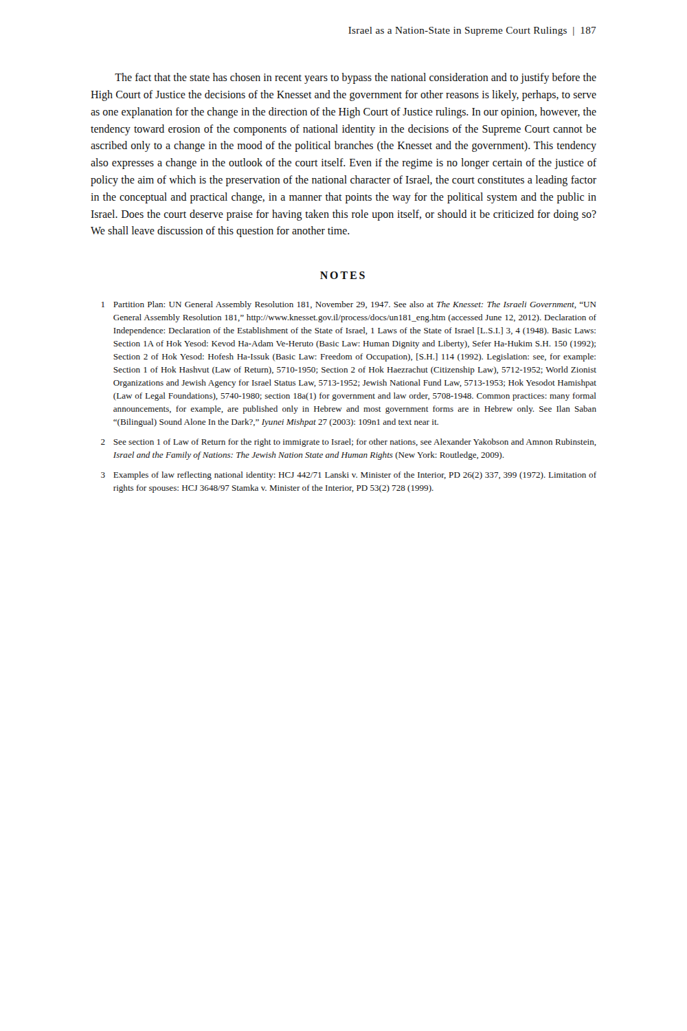Israel as a Nation-State in Supreme Court Rulings|187
The fact that the state has chosen in recent years to bypass the national consideration and to justify before the High Court of Justice the decisions of the Knesset and the government for other reasons is likely, perhaps, to serve as one explanation for the change in the direction of the High Court of Justice rulings. In our opinion, however, the tendency toward erosion of the components of national identity in the decisions of the Supreme Court cannot be ascribed only to a change in the mood of the political branches (the Knesset and the government). This tendency also expresses a change in the outlook of the court itself. Even if the regime is no longer certain of the justice of policy the aim of which is the preservation of the national character of Israel, the court constitutes a leading factor in the conceptual and practical change, in a manner that points the way for the political system and the public in Israel. Does the court deserve praise for having taken this role upon itself, or should it be criticized for doing so? We shall leave discussion of this question for another time.
NOTES
1 Partition Plan: UN General Assembly Resolution 181, November 29, 1947. See also at The Knesset: The Israeli Government, “UN General Assembly Resolution 181,” http://www.knesset.gov.il/process/docs/un181_eng.htm (accessed June 12, 2012). Declaration of Independence: Declaration of the Establishment of the State of Israel, 1 Laws of the State of Israel [L.S.I.] 3, 4 (1948). Basic Laws: Section 1A of Hok Yesod: Kevod Ha-Adam Ve-Heruto (Basic Law: Human Dignity and Liberty), Sefer Ha-Hukim S.H. 150 (1992); Section 2 of Hok Yesod: Hofesh Ha-Issuk (Basic Law: Freedom of Occupation), [S.H.] 114 (1992). Legislation: see, for example: Section 1 of Hok Hashvut (Law of Return), 5710-1950; Section 2 of Hok Haezrachut (Citizenship Law), 5712-1952; World Zionist Organizations and Jewish Agency for Israel Status Law, 5713-1952; Jewish National Fund Law, 5713-1953; Hok Yesodot Hamishpat (Law of Legal Foundations), 5740-1980; section 18a(1) for government and law order, 5708-1948. Common practices: many formal announcements, for example, are published only in Hebrew and most government forms are in Hebrew only. See Ilan Saban “(Bilingual) Sound Alone In the Dark?,” Iyunei Mishpat 27 (2003): 109n1 and text near it.
2 See section 1 of Law of Return for the right to immigrate to Israel; for other nations, see Alexander Yakobson and Amnon Rubinstein, Israel and the Family of Nations: The Jewish Nation State and Human Rights (New York: Routledge, 2009).
3 Examples of law reflecting national identity: HCJ 442/71 Lanski v. Minister of the Interior, PD 26(2) 337, 399 (1972). Limitation of rights for spouses: HCJ 3648/97 Stamka v. Minister of the Interior, PD 53(2) 728 (1999).